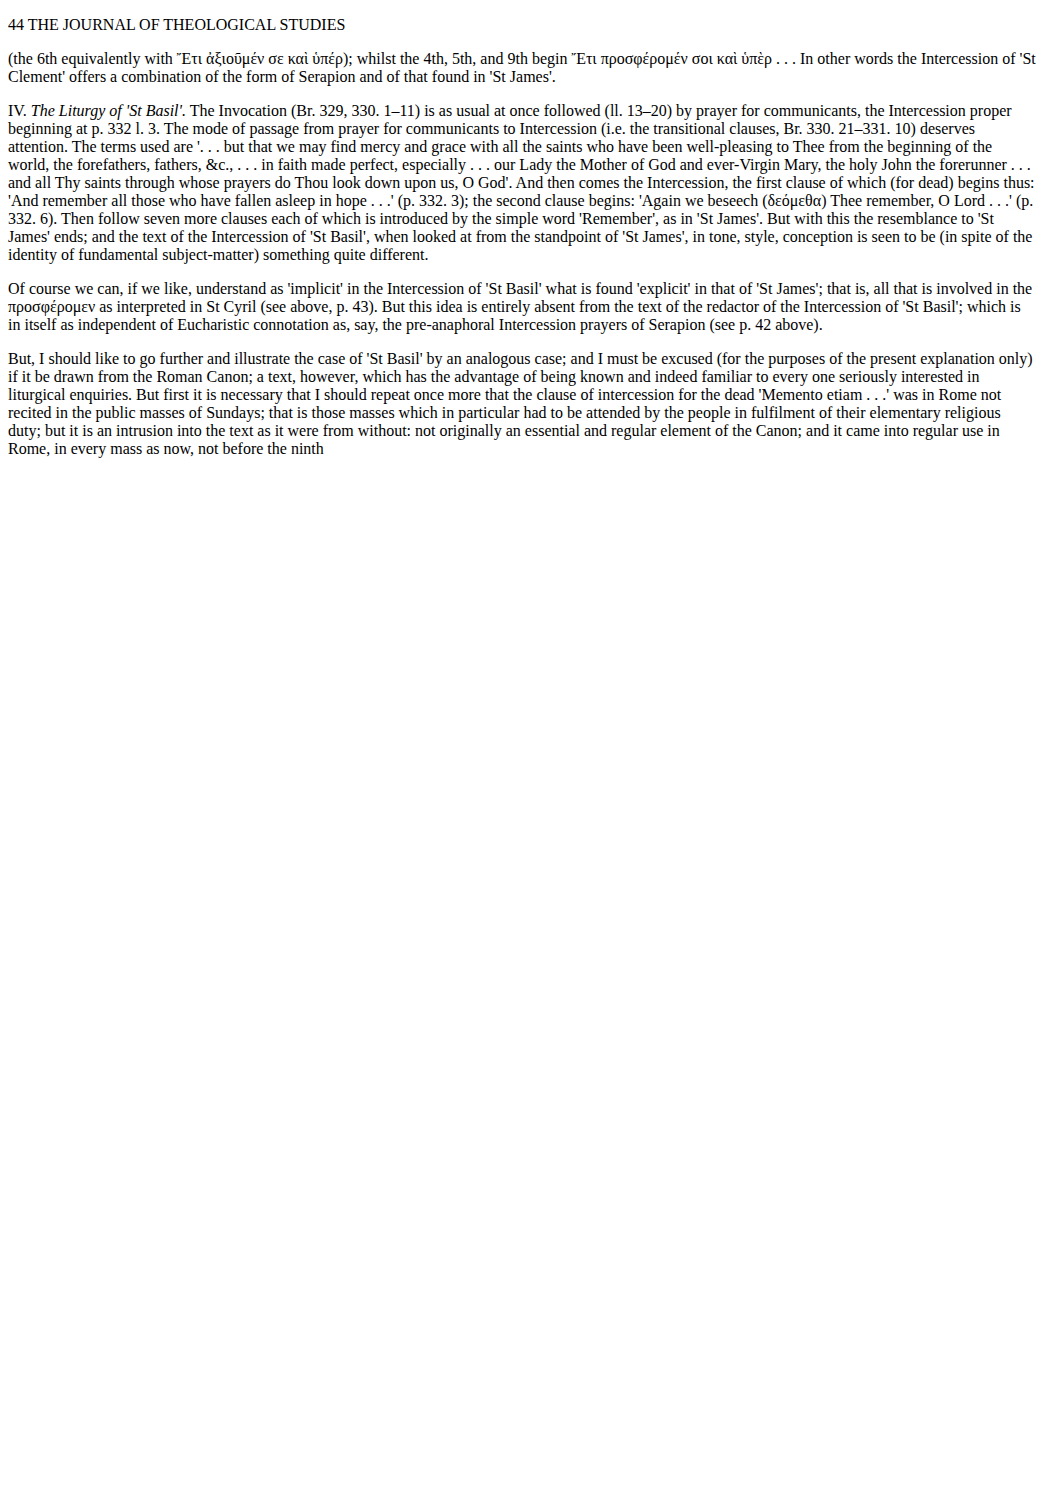44 THE JOURNAL OF THEOLOGICAL STUDIES
(the 6th equivalently with Ἔτι ἀξιοῦμέν σε καὶ ὑπέρ); whilst the 4th, 5th, and 9th begin Ἔτι προσφέρομέν σοι καὶ ὑπὲρ . . . In other words the Intercession of 'St Clement' offers a combination of the form of Serapion and of that found in 'St James'.
IV. The Liturgy of 'St Basil'. The Invocation (Br. 329, 330. 1–11) is as usual at once followed (ll. 13–20) by prayer for communicants, the Intercession proper beginning at p. 332 l. 3. The mode of passage from prayer for communicants to Intercession (i.e. the transitional clauses, Br. 330. 21–331. 10) deserves attention. The terms used are '. . . but that we may find mercy and grace with all the saints who have been well-pleasing to Thee from the beginning of the world, the forefathers, fathers, &c., . . . in faith made perfect, especially . . . our Lady the Mother of God and ever-Virgin Mary, the holy John the forerunner . . . and all Thy saints through whose prayers do Thou look down upon us, O God'. And then comes the Intercession, the first clause of which (for dead) begins thus: 'And remember all those who have fallen asleep in hope . . .' (p. 332. 3); the second clause begins: 'Again we beseech (δεόμεθα) Thee remember, O Lord . . .' (p. 332. 6). Then follow seven more clauses each of which is introduced by the simple word 'Remember', as in 'St James'. But with this the resemblance to 'St James' ends; and the text of the Intercession of 'St Basil', when looked at from the standpoint of 'St James', in tone, style, conception is seen to be (in spite of the identity of fundamental subject-matter) something quite different.
Of course we can, if we like, understand as 'implicit' in the Intercession of 'St Basil' what is found 'explicit' in that of 'St James'; that is, all that is involved in the προσφέρομεν as interpreted in St Cyril (see above, p. 43). But this idea is entirely absent from the text of the redactor of the Intercession of 'St Basil'; which is in itself as independent of Eucharistic connotation as, say, the pre-anaphoral Intercession prayers of Serapion (see p. 42 above).
But, I should like to go further and illustrate the case of 'St Basil' by an analogous case; and I must be excused (for the purposes of the present explanation only) if it be drawn from the Roman Canon; a text, however, which has the advantage of being known and indeed familiar to every one seriously interested in liturgical enquiries. But first it is necessary that I should repeat once more that the clause of intercession for the dead 'Memento etiam . . .' was in Rome not recited in the public masses of Sundays; that is those masses which in particular had to be attended by the people in fulfilment of their elementary religious duty; but it is an intrusion into the text as it were from without: not originally an essential and regular element of the Canon; and it came into regular use in Rome, in every mass as now, not before the ninth